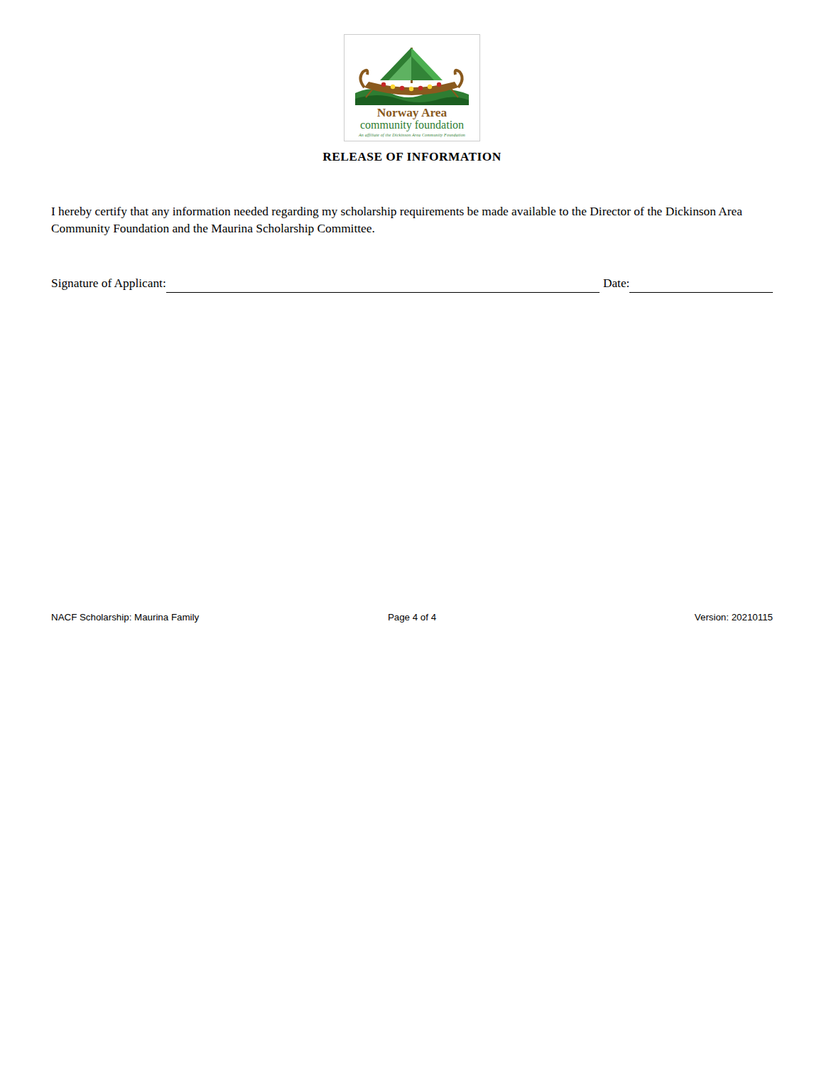Norway Area
community foundation
An affiliate of the Dickinson Area Community Foundation
RELEASE OF INFORMATION
I hereby certify that any information needed regarding my scholarship requirements be made available to the Director of the Dickinson Area Community Foundation and the Maurina Scholarship Committee.
Signature of Applicant: Date:
NACF Scholarship: Maurina Family
Page 4 of 4
Version: 20210115